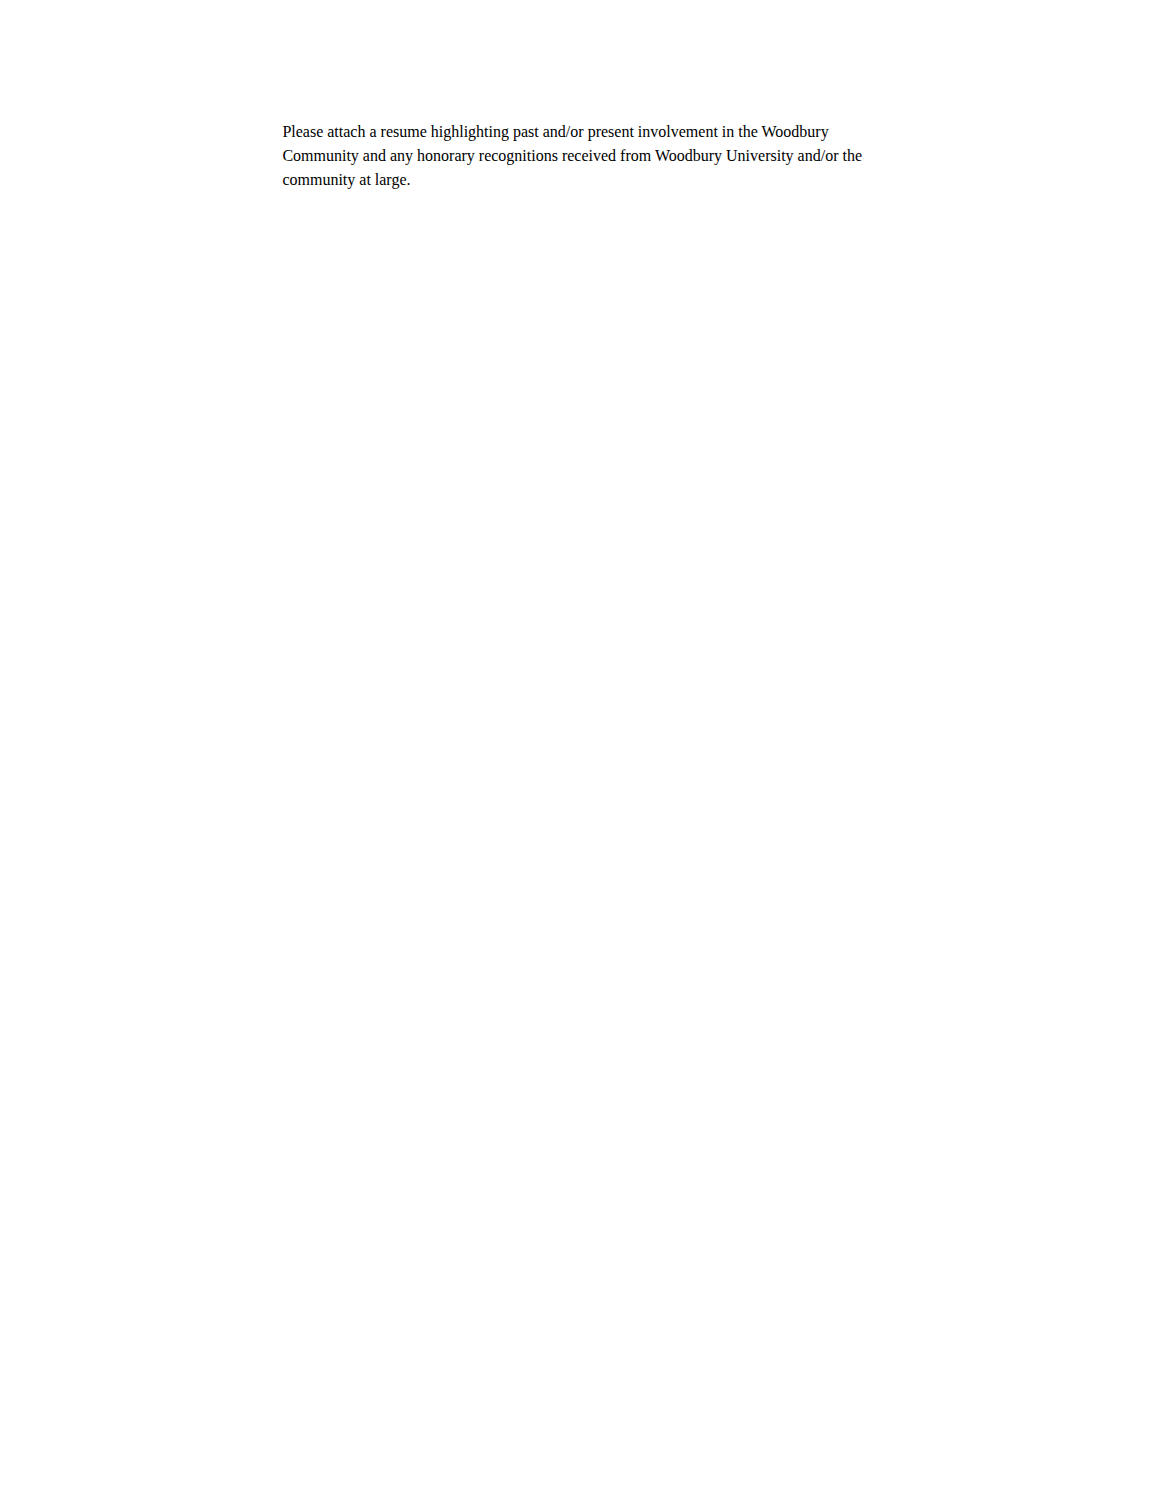Please attach a resume highlighting past and/or present involvement in the Woodbury Community and any honorary recognitions received from Woodbury University and/or the community at large.